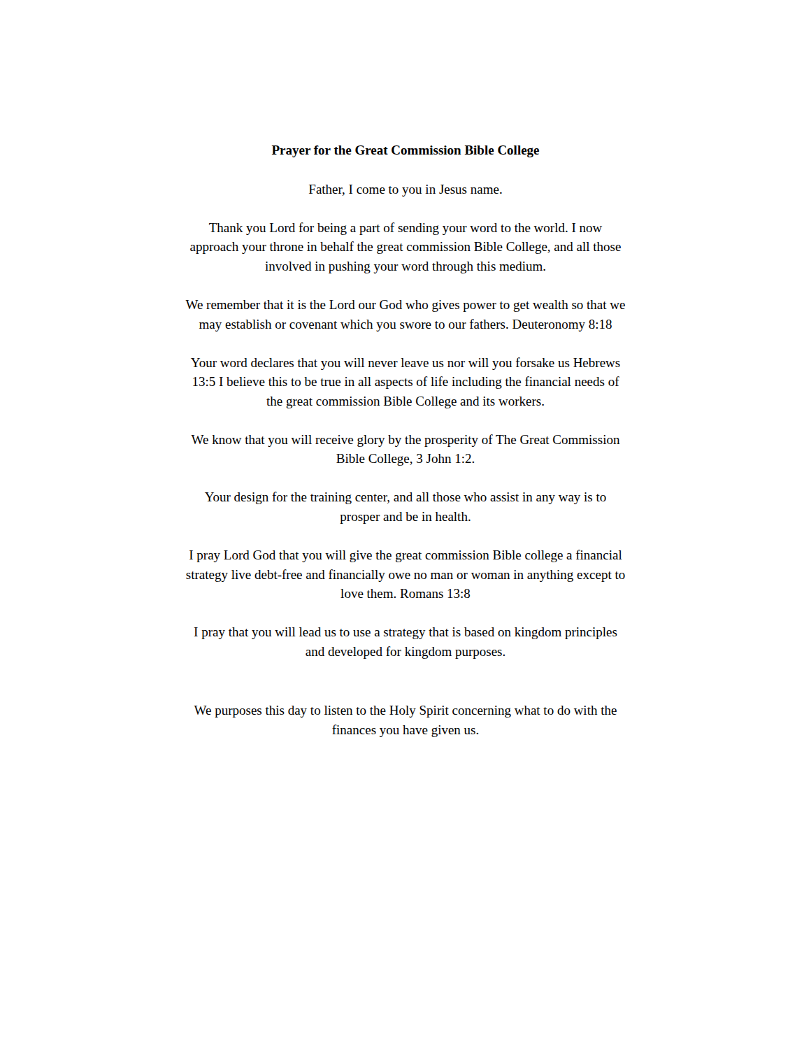Prayer for the Great Commission Bible College
Father, I come to you in Jesus name.
Thank you Lord for being a part of sending your word to the world. I now approach your throne in behalf the great commission Bible College, and all those involved in pushing your word through this medium.
We remember that it is the Lord our God who gives power to get wealth so that we may establish or covenant which you swore to our fathers. Deuteronomy 8:18
Your word declares that you will never leave us nor will you forsake us Hebrews 13:5 I believe this to be true in all aspects of life including the financial needs of the great commission Bible College and its workers.
We know that you will receive glory by the prosperity of The Great Commission Bible College, 3 John 1:2.
Your design for the training center, and all those who assist in any way is to prosper and be in health.
I pray Lord God that you will give the great commission Bible college a financial strategy live debt-free and financially owe no man or woman in anything except to love them. Romans 13:8
I pray that you will lead us to use a strategy that is based on kingdom principles and developed for kingdom purposes.
We purposes this day to listen to the Holy Spirit concerning what to do with the finances you have given us.